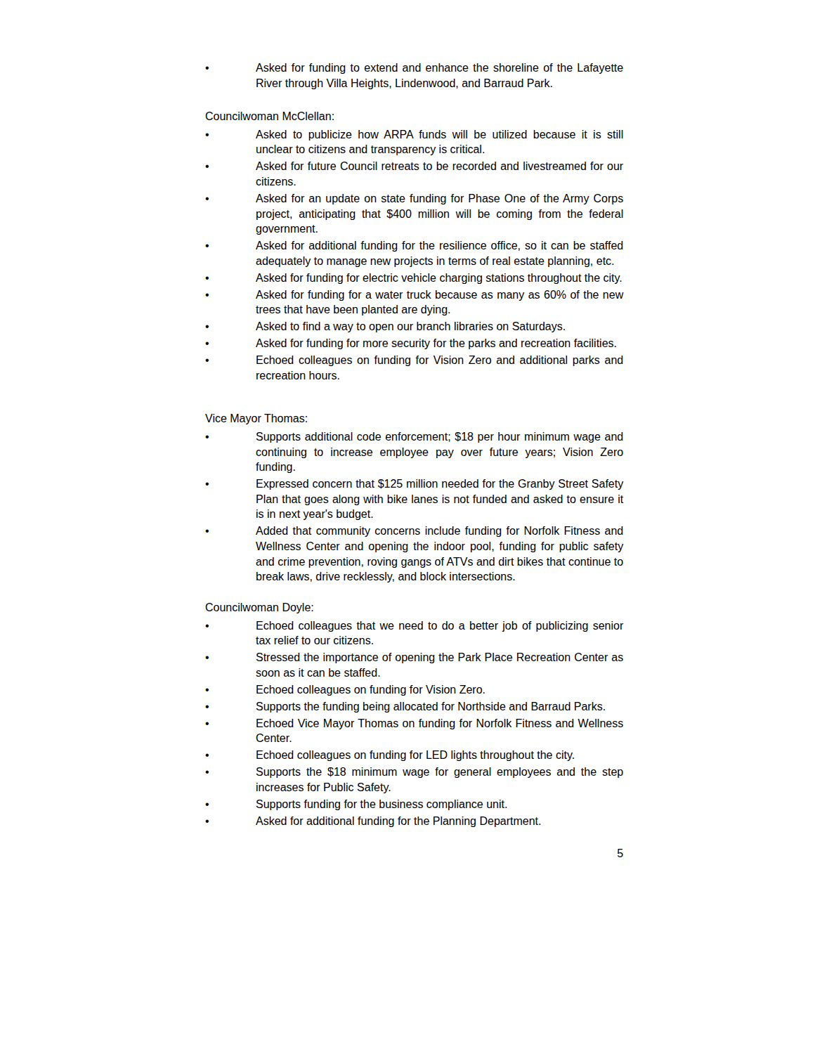Asked for funding to extend and enhance the shoreline of the Lafayette River through Villa Heights, Lindenwood, and Barraud Park.
Councilwoman McClellan:
Asked to publicize how ARPA funds will be utilized because it is still unclear to citizens and transparency is critical.
Asked for future Council retreats to be recorded and livestreamed for our citizens.
Asked for an update on state funding for Phase One of the Army Corps project, anticipating that $400 million will be coming from the federal government.
Asked for additional funding for the resilience office, so it can be staffed adequately to manage new projects in terms of real estate planning, etc.
Asked for funding for electric vehicle charging stations throughout the city.
Asked for funding for a water truck because as many as 60% of the new trees that have been planted are dying.
Asked to find a way to open our branch libraries on Saturdays.
Asked for funding for more security for the parks and recreation facilities.
Echoed colleagues on funding for Vision Zero and additional parks and recreation hours.
Vice Mayor Thomas:
Supports additional code enforcement; $18 per hour minimum wage and continuing to increase employee pay over future years; Vision Zero funding.
Expressed concern that $125 million needed for the Granby Street Safety Plan that goes along with bike lanes is not funded and asked to ensure it is in next year's budget.
Added that community concerns include funding for Norfolk Fitness and Wellness Center and opening the indoor pool, funding for public safety and crime prevention, roving gangs of ATVs and dirt bikes that continue to break laws, drive recklessly, and block intersections.
Councilwoman Doyle:
Echoed colleagues that we need to do a better job of publicizing senior tax relief to our citizens.
Stressed the importance of opening the Park Place Recreation Center as soon as it can be staffed.
Echoed colleagues on funding for Vision Zero.
Supports the funding being allocated for Northside and Barraud Parks.
Echoed Vice Mayor Thomas on funding for Norfolk Fitness and Wellness Center.
Echoed colleagues on funding for LED lights throughout the city.
Supports the $18 minimum wage for general employees and the step increases for Public Safety.
Supports funding for the business compliance unit.
Asked for additional funding for the Planning Department.
5